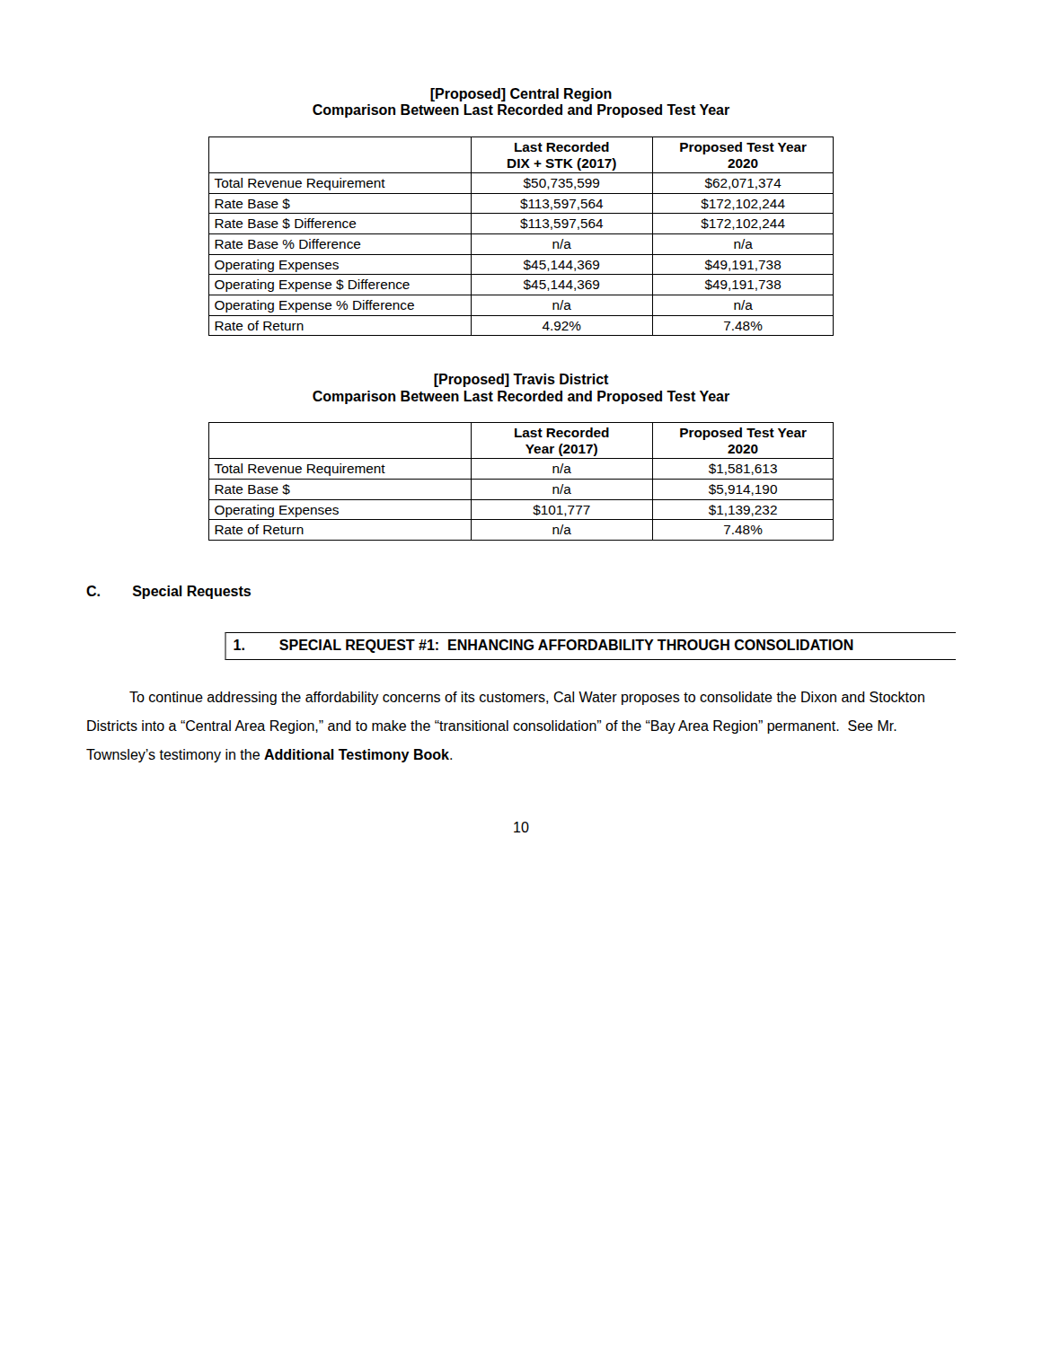[Proposed] Central Region Comparison Between Last Recorded and Proposed Test Year
| | Last Recorded DIX + STK (2017) | Proposed Test Year 2020 |
| --- | --- | --- |
| Total Revenue Requirement | $50,735,599 | $62,071,374 |
| Rate Base $ | $113,597,564 | $172,102,244 |
| Rate Base $ Difference | $113,597,564 | $172,102,244 |
| Rate Base % Difference | n/a | n/a |
| Operating Expenses | $45,144,369 | $49,191,738 |
| Operating Expense $ Difference | $45,144,369 | $49,191,738 |
| Operating Expense % Difference | n/a | n/a |
| Rate of Return | 4.92% | 7.48% |
[Proposed] Travis District Comparison Between Last Recorded and Proposed Test Year
| | Last Recorded Year (2017) | Proposed Test Year 2020 |
| --- | --- | --- |
| Total Revenue Requirement | n/a | $1,581,613 |
| Rate Base $ | n/a | $5,914,190 |
| Operating Expenses | $101,777 | $1,139,232 |
| Rate of Return | n/a | 7.48% |
C. Special Requests
1. SPECIAL REQUEST #1: ENHANCING AFFORDABILITY THROUGH CONSOLIDATION
To continue addressing the affordability concerns of its customers, Cal Water proposes to consolidate the Dixon and Stockton Districts into a “Central Area Region,” and to make the “transitional consolidation” of the “Bay Area Region” permanent. See Mr. Townsley’s testimony in the Additional Testimony Book.
10